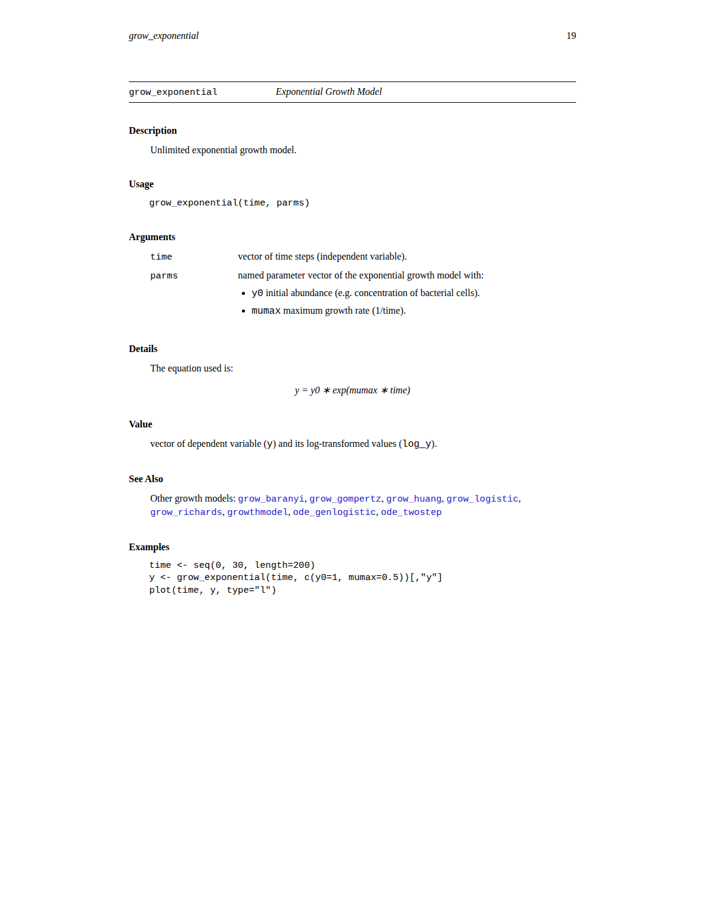grow_exponential 19
grow_exponential Exponential Growth Model
Description
Unlimited exponential growth model.
Usage
grow_exponential(time, parms)
Arguments
time
vector of time steps (independent variable).
parms
named parameter vector of the exponential growth model with:
y0 initial abundance (e.g. concentration of bacterial cells).
mumax maximum growth rate (1/time).
Details
The equation used is:
y = y0 ∗ exp(mumax ∗ time)
Value
vector of dependent variable (y) and its log-transformed values (log_y).
See Also
Other growth models: grow_baranyi, grow_gompertz, grow_huang, grow_logistic, grow_richards, growthmodel, ode_genlogistic, ode_twostep
Examples
time <- seq(0, 30, length=200)
y <- grow_exponential(time, c(y0=1, mumax=0.5))[,"y"]
plot(time, y, type="l")